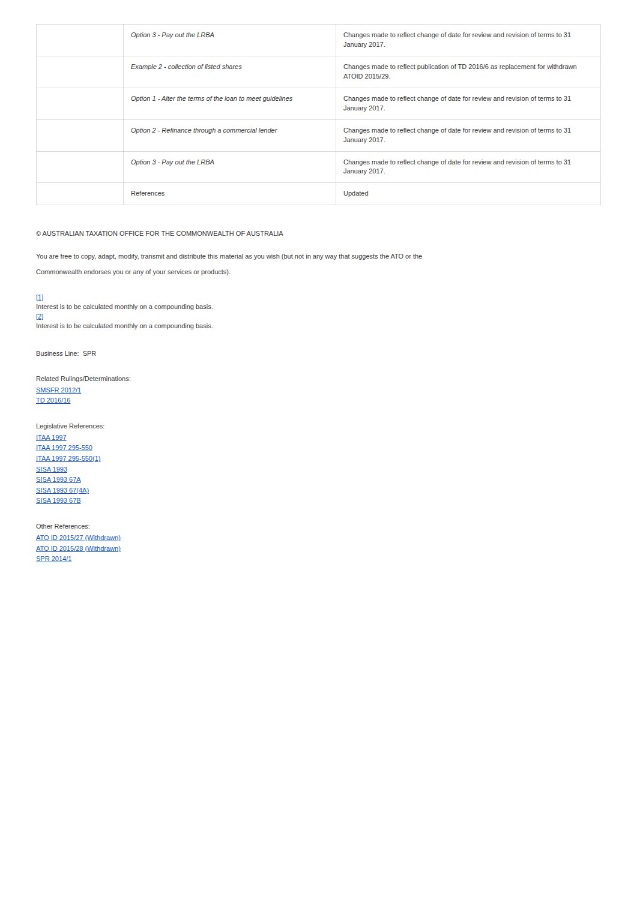| | Option 3 - Pay out the LRBA | Changes made to reflect change of date for review and revision of terms to 31 January 2017. |
| | Example 2 - collection of listed shares | Changes made to reflect publication of TD 2016/6 as replacement for withdrawn ATOID 2015/29. |
| | Option 1 - Alter the terms of the loan to meet guidelines | Changes made to reflect change of date for review and revision of terms to 31 January 2017. |
| | Option 2 - Refinance through a commercial lender | Changes made to reflect change of date for review and revision of terms to 31 January 2017. |
| | Option 3 - Pay out the LRBA | Changes made to reflect change of date for review and revision of terms to 31 January 2017. |
| | References | Updated |
© AUSTRALIAN TAXATION OFFICE FOR THE COMMONWEALTH OF AUSTRALIA
You are free to copy, adapt, modify, transmit and distribute this material as you wish (but not in any way that suggests the ATO or the
Commonwealth endorses you or any of your services or products).
[1]
Interest is to be calculated monthly on a compounding basis.
[2]
Interest is to be calculated monthly on a compounding basis.
Business Line: SPR
Related Rulings/Determinations:
SMSFR 2012/1 TD 2016/16
Legislative References:
ITAA 1997 ITAA 1997 295-550 ITAA 1997 295-550(1) SISA 1993 SISA 1993 67A SISA 1993 67(4A) SISA 1993 67B
Other References:
ATO ID 2015/27 (Withdrawn) ATO ID 2015/28 (Withdrawn) SPR 2014/1